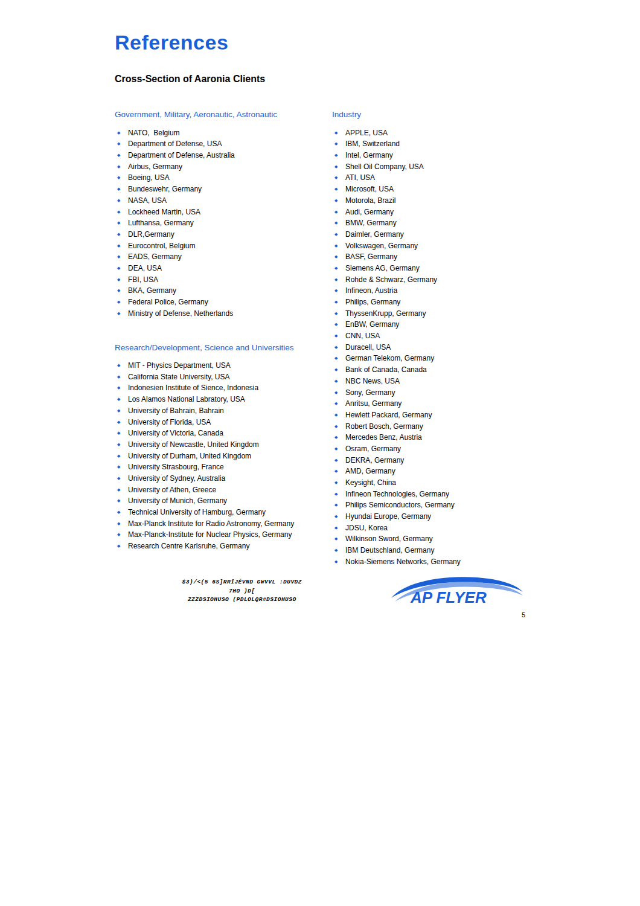References
Cross-Section of Aaronia Clients
Government, Military, Aeronautic, Astronautic
NATO, Belgium
Department of Defense, USA
Department of Defense, Australia
Airbus, Germany
Boeing, USA
Bundeswehr, Germany
NASA, USA
Lockheed Martin, USA
Lufthansa, Germany
DLR,Germany
Eurocontrol, Belgium
EADS, Germany
DEA, USA
FBI, USA
BKA, Germany
Federal Police, Germany
Ministry of Defense, Netherlands
Research/Development, Science and Universities
MIT - Physics Department, USA
California State University, USA
Indonesien Institute of Sience, Indonesia
Los Alamos National Labratory, USA
University of Bahrain, Bahrain
University of Florida, USA
University of Victoria, Canada
University of Newcastle, United Kingdom
University of Durham, United Kingdom
University Strasbourg, France
University of Sydney, Australia
University of Athen, Greece
University of Munich, Germany
Technical University of Hamburg, Germany
Max-Planck Institute for Radio Astronomy, Germany
Max-Planck-Institute for Nuclear Physics, Germany
Research Centre Karlsruhe, Germany
Industry
APPLE, USA
IBM, Switzerland
Intel, Germany
Shell Oil Company, USA
ATI, USA
Microsoft, USA
Motorola, Brazil
Audi, Germany
BMW, Germany
Daimler, Germany
Volkswagen, Germany
BASF, Germany
Siemens AG, Germany
Rohde & Schwarz, Germany
Infineon, Austria
Philips, Germany
ThyssenKrupp, Germany
EnBW, Germany
CNN, USA
Duracell, USA
German Telekom, Germany
Bank of Canada, Canada
NBC News, USA
Sony, Germany
Anritsu, Germany
Hewlett Packard, Germany
Robert Bosch, Germany
Mercedes Benz, Austria
Osram, Germany
DEKRA, Germany
AMD, Germany
Keysight, China
Infineon Technologies, Germany
Philips Semiconductors, Germany
Hyundai Europe, Germany
JDSU, Korea
Wilkinson Sword, Germany
IBM Deutschland, Germany
Nokia-Siemens Networks, Germany
$3)/<(5 6S]RRîJĚVND GWVVL :DUVDZ
7HO )D[
ZZZDSIOHUSO (PDLOLQR#DSIOHUSO
AP FLYER
5